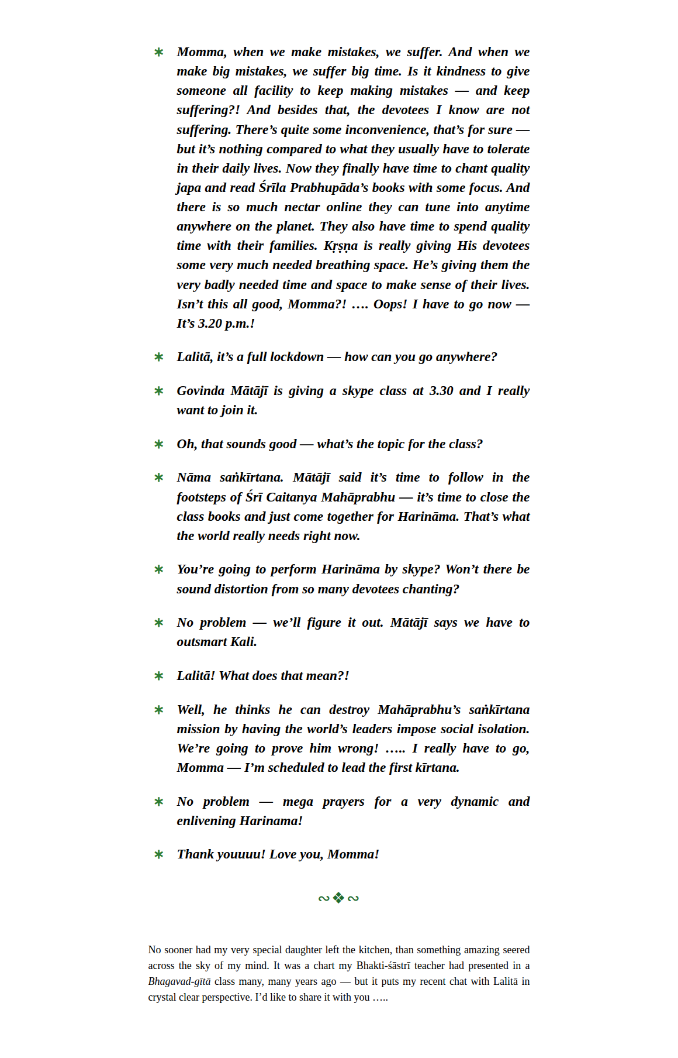Momma, when we make mistakes, we suffer. And when we make big mistakes, we suffer big time. Is it kindness to give someone all facility to keep making mistakes — and keep suffering?! And besides that, the devotees I know are not suffering. There’s quite some inconvenience, that’s for sure — but it’s nothing compared to what they usually have to tolerate in their daily lives. Now they finally have time to chant quality japa and read Śrīla Prabhupāda’s books with some focus. And there is so much nectar online they can tune into anytime anywhere on the planet. They also have time to spend quality time with their families. Kṛṣṇa is really giving His devotees some very much needed breathing space. He’s giving them the very badly needed time and space to make sense of their lives. Isn’t this all good, Momma?! …. Oops! I have to go now — It’s 3.20 p.m.!
Lalitā, it’s a full lockdown — how can you go anywhere?
Govinda Mātājī is giving a skype class at 3.30 and I really want to join it.
Oh, that sounds good — what’s the topic for the class?
Nāma saṅkīrtana. Mātājī said it’s time to follow in the footsteps of Śrī Caitanya Mahāprabhu — it’s time to close the class books and just come together for Harināma. That’s what the world really needs right now.
You’re going to perform Harināma by skype? Won’t there be sound distortion from so many devotees chanting?
No problem — we’ll figure it out. Mātājī says we have to outsmart Kali.
Lalitā! What does that mean?!
Well, he thinks he can destroy Mahāprabhu’s saṅkīrtana mission by having the world’s leaders impose social isolation. We’re going to prove him wrong! ….. I really have to go, Momma — I’m scheduled to lead the first kīrtana.
No problem — mega prayers for a very dynamic and enlivening Harinama!
Thank youuuu! Love you, Momma!
∾❖∾
No sooner had my very special daughter left the kitchen, than something amazing seered across the sky of my mind. It was a chart my Bhakti-śāstrī teacher had presented in a Bhagavad-gītā class many, many years ago — but it puts my recent chat with Lalitā in crystal clear perspective. I’d like to share it with you …..